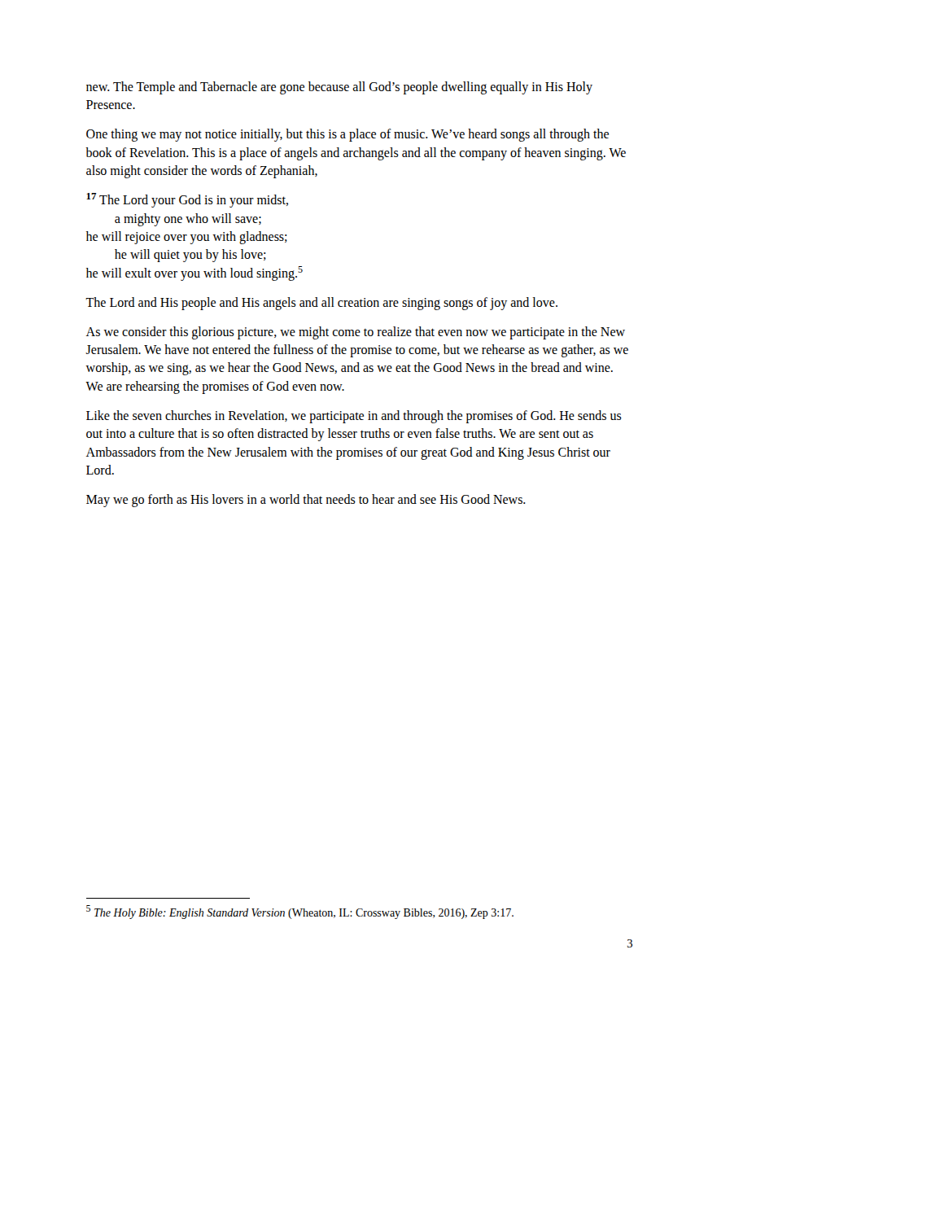new. The Temple and Tabernacle are gone because all God’s people dwelling equally in His Holy Presence.
One thing we may not notice initially, but this is a place of music. We’ve heard songs all through the book of Revelation. This is a place of angels and archangels and all the company of heaven singing. We also might consider the words of Zephaniah,
17 The Lord your God is in your midst, a mighty one who will save; he will rejoice over you with gladness; he will quiet you by his love; he will exult over you with loud singing.5
The Lord and His people and His angels and all creation are singing songs of joy and love.
As we consider this glorious picture, we might come to realize that even now we participate in the New Jerusalem. We have not entered the fullness of the promise to come, but we rehearse as we gather, as we worship, as we sing, as we hear the Good News, and as we eat the Good News in the bread and wine. We are rehearsing the promises of God even now.
Like the seven churches in Revelation, we participate in and through the promises of God. He sends us out into a culture that is so often distracted by lesser truths or even false truths. We are sent out as Ambassadors from the New Jerusalem with the promises of our great God and King Jesus Christ our Lord.
May we go forth as His lovers in a world that needs to hear and see His Good News.
5 The Holy Bible: English Standard Version (Wheaton, IL: Crossway Bibles, 2016), Zep 3:17.
3